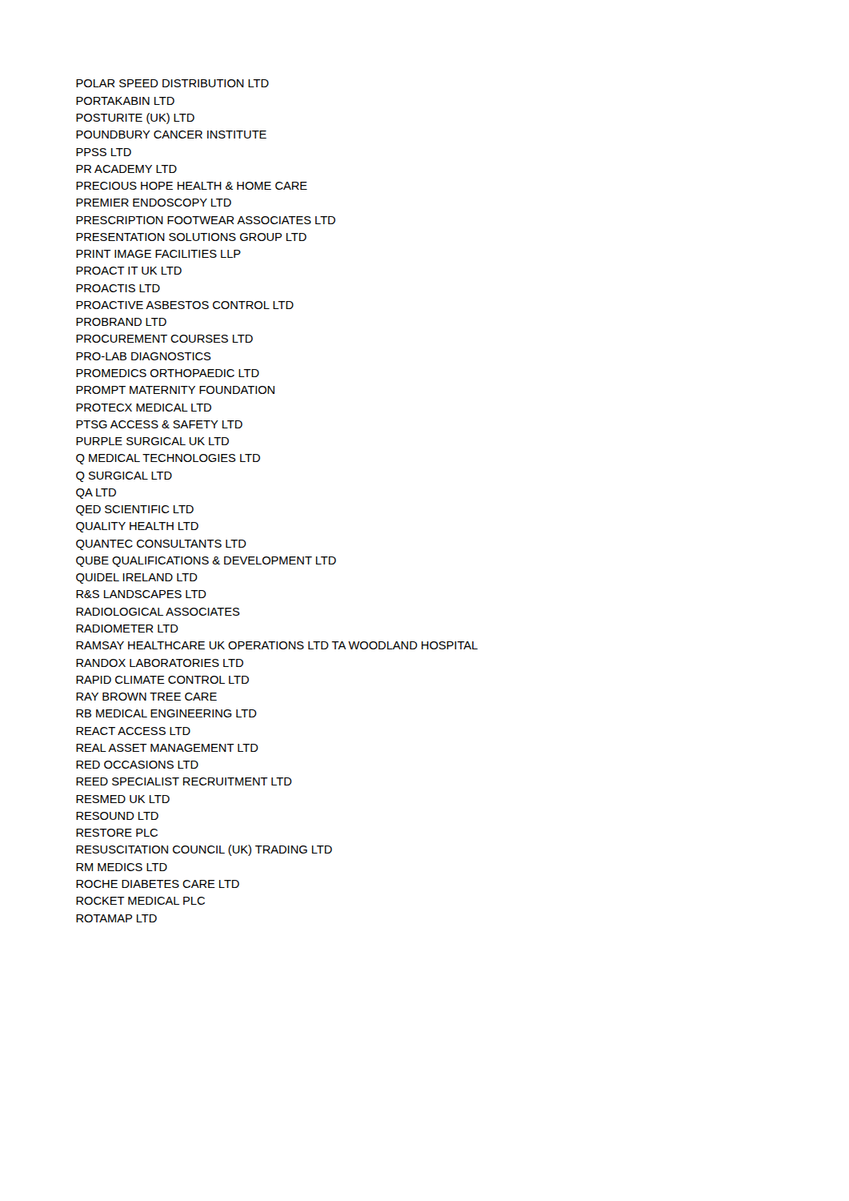POLAR SPEED DISTRIBUTION LTD
PORTAKABIN LTD
POSTURITE (UK) LTD
POUNDBURY CANCER INSTITUTE
PPSS LTD
PR ACADEMY LTD
PRECIOUS HOPE HEALTH & HOME CARE
PREMIER ENDOSCOPY LTD
PRESCRIPTION FOOTWEAR ASSOCIATES LTD
PRESENTATION SOLUTIONS GROUP LTD
PRINT IMAGE FACILITIES LLP
PROACT IT UK LTD
PROACTIS LTD
PROACTIVE ASBESTOS CONTROL LTD
PROBRAND LTD
PROCUREMENT COURSES LTD
PRO-LAB DIAGNOSTICS
PROMEDICS ORTHOPAEDIC LTD
PROMPT MATERNITY FOUNDATION
PROTECX MEDICAL LTD
PTSG ACCESS & SAFETY LTD
PURPLE SURGICAL UK LTD
Q MEDICAL TECHNOLOGIES LTD
Q SURGICAL LTD
QA LTD
QED SCIENTIFIC LTD
QUALITY HEALTH LTD
QUANTEC CONSULTANTS LTD
QUBE QUALIFICATIONS & DEVELOPMENT LTD
QUIDEL IRELAND LTD
R&S LANDSCAPES LTD
RADIOLOGICAL ASSOCIATES
RADIOMETER LTD
RAMSAY HEALTHCARE UK OPERATIONS LTD TA WOODLAND HOSPITAL
RANDOX LABORATORIES LTD
RAPID CLIMATE CONTROL LTD
RAY BROWN TREE CARE
RB MEDICAL ENGINEERING LTD
REACT ACCESS LTD
REAL ASSET MANAGEMENT LTD
RED OCCASIONS LTD
REED SPECIALIST RECRUITMENT LTD
RESMED UK LTD
RESOUND LTD
RESTORE PLC
RESUSCITATION COUNCIL (UK) TRADING LTD
RM MEDICS LTD
ROCHE DIABETES CARE LTD
ROCKET MEDICAL PLC
ROTAMAP LTD